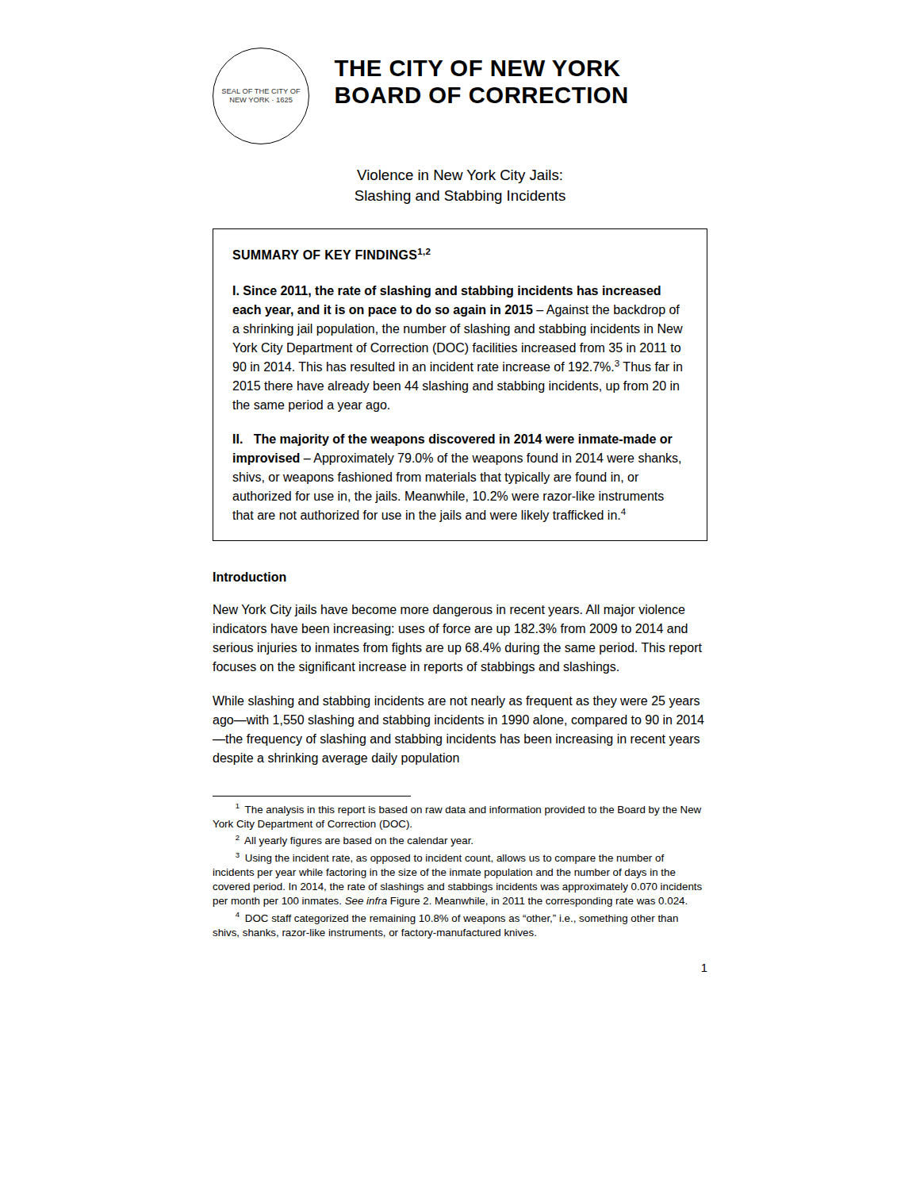SEAL OF THE CITY OF NEW YORK · 1625
THE CITY OF NEW YORK
BOARD OF CORRECTION
Violence in New York City Jails:
Slashing and Stabbing Incidents
SUMMARY OF KEY FINDINGS1,2
I. Since 2011, the rate of slashing and stabbing incidents has increased each year, and it is on pace to do so again in 2015 – Against the backdrop of a shrinking jail population, the number of slashing and stabbing incidents in New York City Department of Correction (DOC) facilities increased from 35 in 2011 to 90 in 2014. This has resulted in an incident rate increase of 192.7%.3 Thus far in 2015 there have already been 44 slashing and stabbing incidents, up from 20 in the same period a year ago.
II. The majority of the weapons discovered in 2014 were inmate-made or improvised – Approximately 79.0% of the weapons found in 2014 were shanks, shivs, or weapons fashioned from materials that typically are found in, or authorized for use in, the jails. Meanwhile, 10.2% were razor-like instruments that are not authorized for use in the jails and were likely trafficked in.4
Introduction
New York City jails have become more dangerous in recent years. All major violence indicators have been increasing: uses of force are up 182.3% from 2009 to 2014 and serious injuries to inmates from fights are up 68.4% during the same period. This report focuses on the significant increase in reports of stabbings and slashings.
While slashing and stabbing incidents are not nearly as frequent as they were 25 years ago—with 1,550 slashing and stabbing incidents in 1990 alone, compared to 90 in 2014—the frequency of slashing and stabbing incidents has been increasing in recent years despite a shrinking average daily population
1 The analysis in this report is based on raw data and information provided to the Board by the New York City Department of Correction (DOC).
2 All yearly figures are based on the calendar year.
3 Using the incident rate, as opposed to incident count, allows us to compare the number of incidents per year while factoring in the size of the inmate population and the number of days in the covered period. In 2014, the rate of slashings and stabbings incidents was approximately 0.070 incidents per month per 100 inmates. See infra Figure 2. Meanwhile, in 2011 the corresponding rate was 0.024.
4 DOC staff categorized the remaining 10.8% of weapons as “other,” i.e., something other than shivs, shanks, razor-like instruments, or factory-manufactured knives.
1